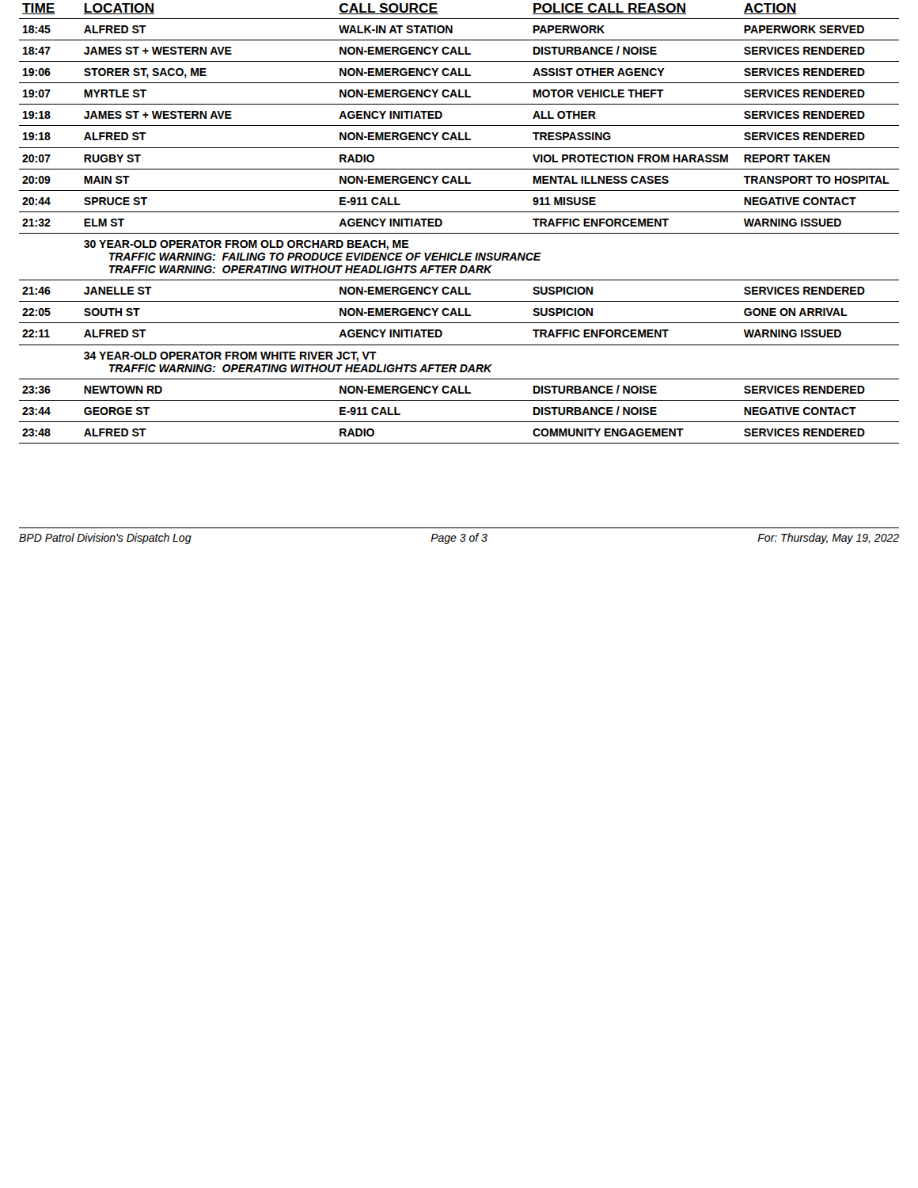| TIME | LOCATION | CALL SOURCE | POLICE CALL REASON | ACTION |
| --- | --- | --- | --- | --- |
| 18:45 | ALFRED ST | WALK-IN AT STATION | PAPERWORK | PAPERWORK SERVED |
| 18:47 | JAMES ST + WESTERN AVE | NON-EMERGENCY CALL | DISTURBANCE / NOISE | SERVICES RENDERED |
| 19:06 | STORER ST, SACO, ME | NON-EMERGENCY CALL | ASSIST OTHER AGENCY | SERVICES RENDERED |
| 19:07 | MYRTLE ST | NON-EMERGENCY CALL | MOTOR VEHICLE THEFT | SERVICES RENDERED |
| 19:18 | JAMES ST + WESTERN AVE | AGENCY INITIATED | ALL OTHER | SERVICES RENDERED |
| 19:18 | ALFRED ST | NON-EMERGENCY CALL | TRESPASSING | SERVICES RENDERED |
| 20:07 | RUGBY ST | RADIO | VIOL PROTECTION FROM HARASSM | REPORT TAKEN |
| 20:09 | MAIN ST | NON-EMERGENCY CALL | MENTAL ILLNESS CASES | TRANSPORT TO HOSPITAL |
| 20:44 | SPRUCE ST | E-911 CALL | 911 MISUSE | NEGATIVE CONTACT |
| 21:32 | ELM ST | AGENCY INITIATED | TRAFFIC ENFORCEMENT | WARNING ISSUED |
| | 30 YEAR-OLD OPERATOR FROM OLD ORCHARD BEACH, ME TRAFFIC WARNING: FAILING TO PRODUCE EVIDENCE OF VEHICLE INSURANCE TRAFFIC WARNING: OPERATING WITHOUT HEADLIGHTS AFTER DARK |
| 21:46 | JANELLE ST | NON-EMERGENCY CALL | SUSPICION | SERVICES RENDERED |
| 22:05 | SOUTH ST | NON-EMERGENCY CALL | SUSPICION | GONE ON ARRIVAL |
| 22:11 | ALFRED ST | AGENCY INITIATED | TRAFFIC ENFORCEMENT | WARNING ISSUED |
| | 34 YEAR-OLD OPERATOR FROM WHITE RIVER JCT, VT TRAFFIC WARNING: OPERATING WITHOUT HEADLIGHTS AFTER DARK |
| 23:36 | NEWTOWN RD | NON-EMERGENCY CALL | DISTURBANCE / NOISE | SERVICES RENDERED |
| 23:44 | GEORGE ST | E-911 CALL | DISTURBANCE / NOISE | NEGATIVE CONTACT |
| 23:48 | ALFRED ST | RADIO | COMMUNITY ENGAGEMENT | SERVICES RENDERED |
BPD Patrol Division's Dispatch Log
Page 3 of 3
For: Thursday, May 19, 2022